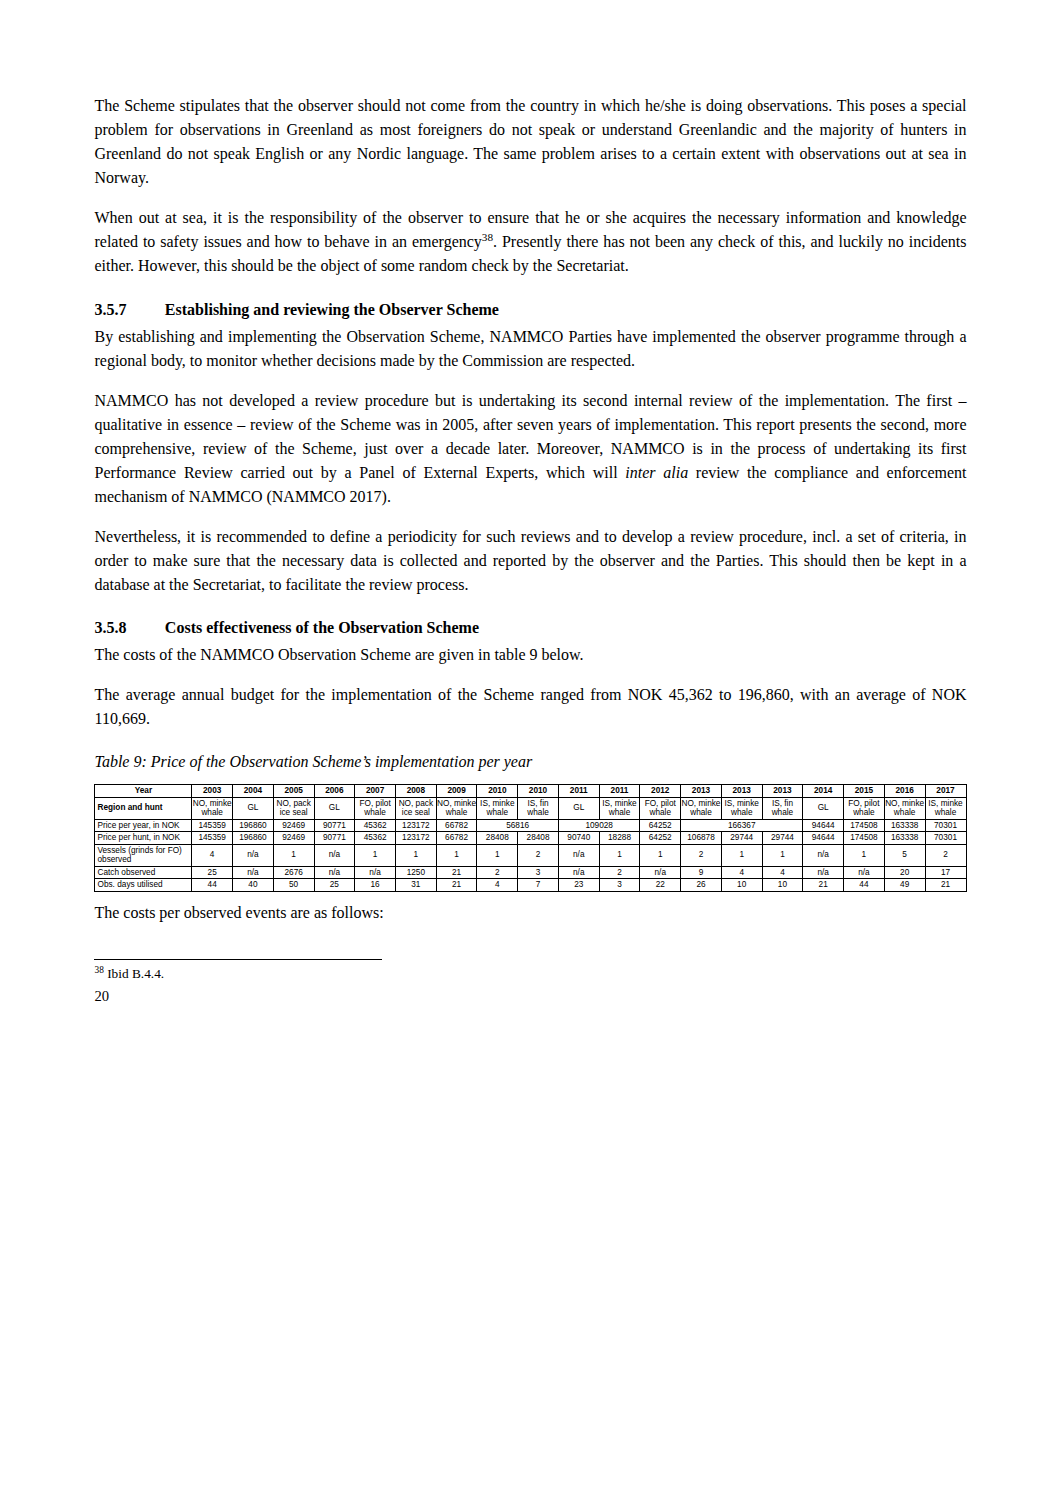The Scheme stipulates that the observer should not come from the country in which he/she is doing observations. This poses a special problem for observations in Greenland as most foreigners do not speak or understand Greenlandic and the majority of hunters in Greenland do not speak English or any Nordic language. The same problem arises to a certain extent with observations out at sea in Norway.
When out at sea, it is the responsibility of the observer to ensure that he or she acquires the necessary information and knowledge related to safety issues and how to behave in an emergency38. Presently there has not been any check of this, and luckily no incidents either. However, this should be the object of some random check by the Secretariat.
3.5.7 Establishing and reviewing the Observer Scheme
By establishing and implementing the Observation Scheme, NAMMCO Parties have implemented the observer programme through a regional body, to monitor whether decisions made by the Commission are respected.
NAMMCO has not developed a review procedure but is undertaking its second internal review of the implementation. The first – qualitative in essence – review of the Scheme was in 2005, after seven years of implementation. This report presents the second, more comprehensive, review of the Scheme, just over a decade later. Moreover, NAMMCO is in the process of undertaking its first Performance Review carried out by a Panel of External Experts, which will inter alia review the compliance and enforcement mechanism of NAMMCO (NAMMCO 2017).
Nevertheless, it is recommended to define a periodicity for such reviews and to develop a review procedure, incl. a set of criteria, in order to make sure that the necessary data is collected and reported by the observer and the Parties. This should then be kept in a database at the Secretariat, to facilitate the review process.
3.5.8 Costs effectiveness of the Observation Scheme
The costs of the NAMMCO Observation Scheme are given in table 9 below.
The average annual budget for the implementation of the Scheme ranged from NOK 45,362 to 196,860, with an average of NOK 110,669.
Table 9: Price of the Observation Scheme’s implementation per year
| Year | 2003 | 2004 | 2005 | 2006 | 2007 | 2008 | 2009 | 2010 | 2010 | 2011 | 2011 | 2012 | 2013 | 2013 | 2013 | 2014 | 2015 | 2016 | 2017 |
| --- | --- | --- | --- | --- | --- | --- | --- | --- | --- | --- | --- | --- | --- | --- | --- | --- | --- | --- | --- |
| Region and hunt | NO, minke whale | GL | NO, pack ice seal | GL | FO, pilot whale | NO, pack ice seal | NO, minke whale | IS, minke whale | IS, fin whale | GL | IS, minke whale | FO, pilot whale | NO, minke whale | IS, minke whale | IS, fin whale | GL | FO, pilot whale | NO, minke whale | IS, minke whale |
| Price per year, in NOK | 145359 | 196860 | 92469 | 90771 | 45362 | 123172 | 66782 | 56816 | 109028 | 64252 | 166367 | 94644 | 174508 | 163338 | 70301 |
| Price per hunt, in NOK | 145359 | 196860 | 92469 | 90771 | 45362 | 123172 | 66782 | 28408 | 28408 | 90740 | 18288 | 64252 | 106878 | 29744 | 29744 | 94644 | 174508 | 163338 | 70301 |
| Vessels (grinds for FO) observed | 4 | n/a | 1 | n/a | 1 | 1 | 1 | 1 | 2 | n/a | 1 | 1 | 2 | 1 | 1 | n/a | 1 | 5 | 2 |
| Catch observed | 25 | n/a | 2676 | n/a | n/a | 1250 | 21 | 2 | 3 | n/a | 2 | n/a | 9 | 4 | 4 | n/a | n/a | 20 | 17 |
| Obs. days utilised | 44 | 40 | 50 | 25 | 16 | 31 | 21 | 4 | 7 | 23 | 3 | 22 | 26 | 10 | 10 | 21 | 44 | 49 | 21 |
The costs per observed events are as follows:
38 Ibid B.4.4.
20